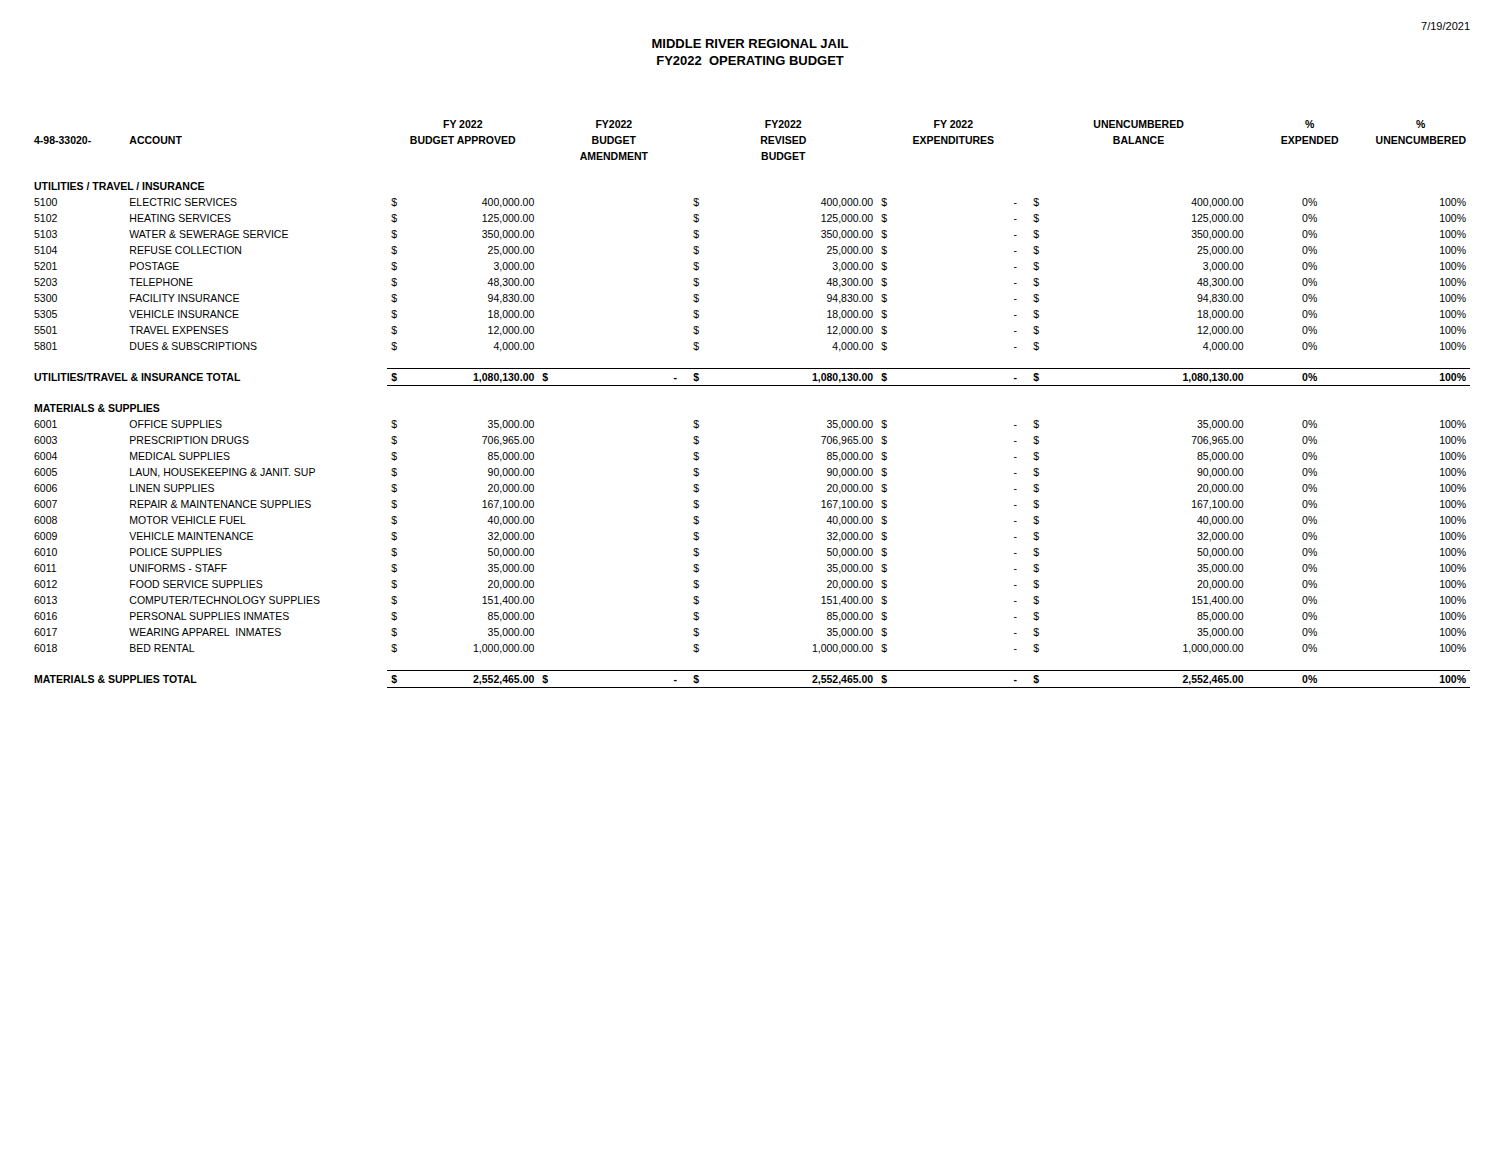7/19/2021
MIDDLE RIVER REGIONAL JAIL
FY2022 OPERATING BUDGET
| | | FY 2022 | FY2022 | FY2022 | FY 2022 | UNENCUMBERED | % | % |
| 4-98-33020- | ACCOUNT | BUDGET APPROVED | BUDGET | REVISED | EXPENDITURES | BALANCE | EXPENDED | UNENCUMBERED |
| | | | AMENDMENT | BUDGET | | | | |
| UTILITIES / TRAVEL / INSURANCE | |
| 5100 | ELECTRIC SERVICES | $ | 400,000.00 | | | $ | 400,000.00 | $ | - | $ | 400,000.00 | 0% | 100% |
| 5102 | HEATING SERVICES | $ | 125,000.00 | | | $ | 125,000.00 | $ | - | $ | 125,000.00 | 0% | 100% |
| 5103 | WATER & SEWERAGE SERVICE | $ | 350,000.00 | | | $ | 350,000.00 | $ | - | $ | 350,000.00 | 0% | 100% |
| 5104 | REFUSE COLLECTION | $ | 25,000.00 | | | $ | 25,000.00 | $ | - | $ | 25,000.00 | 0% | 100% |
| 5201 | POSTAGE | $ | 3,000.00 | | | $ | 3,000.00 | $ | - | $ | 3,000.00 | 0% | 100% |
| 5203 | TELEPHONE | $ | 48,300.00 | | | $ | 48,300.00 | $ | - | $ | 48,300.00 | 0% | 100% |
| 5300 | FACILITY INSURANCE | $ | 94,830.00 | | | $ | 94,830.00 | $ | - | $ | 94,830.00 | 0% | 100% |
| 5305 | VEHICLE INSURANCE | $ | 18,000.00 | | | $ | 18,000.00 | $ | - | $ | 18,000.00 | 0% | 100% |
| 5501 | TRAVEL EXPENSES | $ | 12,000.00 | | | $ | 12,000.00 | $ | - | $ | 12,000.00 | 0% | 100% |
| 5801 | DUES & SUBSCRIPTIONS | $ | 4,000.00 | | | $ | 4,000.00 | $ | - | $ | 4,000.00 | 0% | 100% |
| UTILITIES/TRAVEL & INSURANCE TOTAL | $ | 1,080,130.00 | $ | - | $ | 1,080,130.00 | $ | - | $ | 1,080,130.00 | 0% | 100% |
| MATERIALS & SUPPLIES | |
| 6001 | OFFICE SUPPLIES | $ | 35,000.00 | | | $ | 35,000.00 | $ | - | $ | 35,000.00 | 0% | 100% |
| 6003 | PRESCRIPTION DRUGS | $ | 706,965.00 | | | $ | 706,965.00 | $ | - | $ | 706,965.00 | 0% | 100% |
| 6004 | MEDICAL SUPPLIES | $ | 85,000.00 | | | $ | 85,000.00 | $ | - | $ | 85,000.00 | 0% | 100% |
| 6005 | LAUN, HOUSEKEEPING & JANIT. SUP | $ | 90,000.00 | | | $ | 90,000.00 | $ | - | $ | 90,000.00 | 0% | 100% |
| 6006 | LINEN SUPPLIES | $ | 20,000.00 | | | $ | 20,000.00 | $ | - | $ | 20,000.00 | 0% | 100% |
| 6007 | REPAIR & MAINTENANCE SUPPLIES | $ | 167,100.00 | | | $ | 167,100.00 | $ | - | $ | 167,100.00 | 0% | 100% |
| 6008 | MOTOR VEHICLE FUEL | $ | 40,000.00 | | | $ | 40,000.00 | $ | - | $ | 40,000.00 | 0% | 100% |
| 6009 | VEHICLE MAINTENANCE | $ | 32,000.00 | | | $ | 32,000.00 | $ | - | $ | 32,000.00 | 0% | 100% |
| 6010 | POLICE SUPPLIES | $ | 50,000.00 | | | $ | 50,000.00 | $ | - | $ | 50,000.00 | 0% | 100% |
| 6011 | UNIFORMS - STAFF | $ | 35,000.00 | | | $ | 35,000.00 | $ | - | $ | 35,000.00 | 0% | 100% |
| 6012 | FOOD SERVICE SUPPLIES | $ | 20,000.00 | | | $ | 20,000.00 | $ | - | $ | 20,000.00 | 0% | 100% |
| 6013 | COMPUTER/TECHNOLOGY SUPPLIES | $ | 151,400.00 | | | $ | 151,400.00 | $ | - | $ | 151,400.00 | 0% | 100% |
| 6016 | PERSONAL SUPPLIES INMATES | $ | 85,000.00 | | | $ | 85,000.00 | $ | - | $ | 85,000.00 | 0% | 100% |
| 6017 | WEARING APPAREL INMATES | $ | 35,000.00 | | | $ | 35,000.00 | $ | - | $ | 35,000.00 | 0% | 100% |
| 6018 | BED RENTAL | $ | 1,000,000.00 | | | $ | 1,000,000.00 | $ | - | $ | 1,000,000.00 | 0% | 100% |
| MATERIALS & SUPPLIES TOTAL | $ | 2,552,465.00 | $ | - | $ | 2,552,465.00 | $ | - | $ | 2,552,465.00 | 0% | 100% |